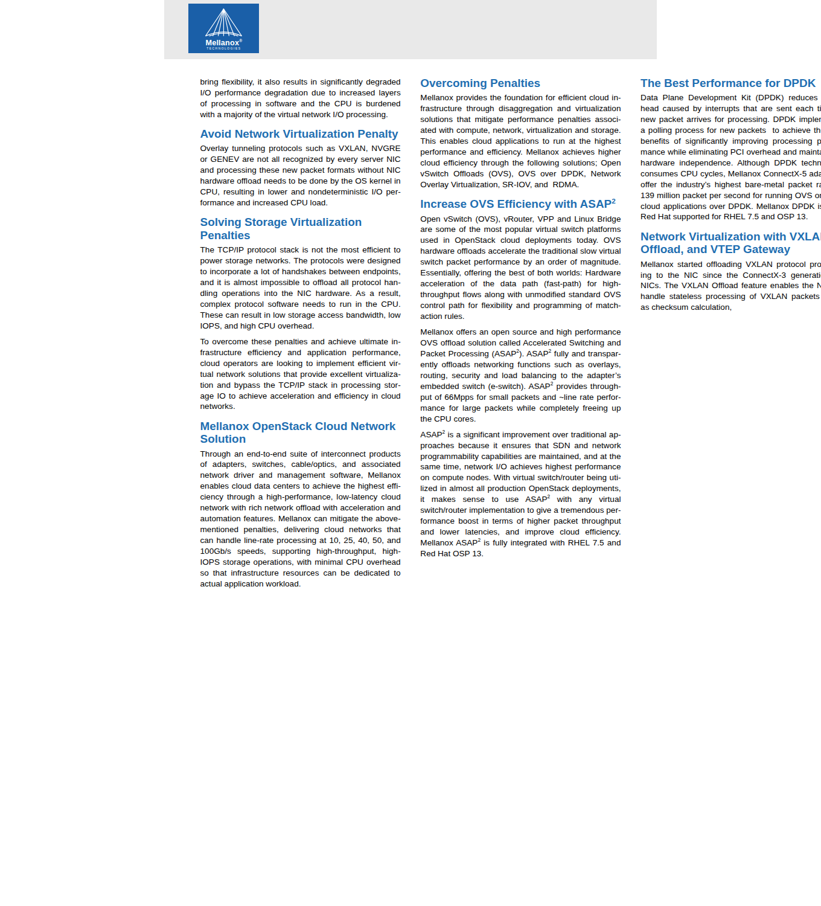Mellanox®
TECHNOLOGIES
bring flexibility, it also results in significantly degraded I/O performance degradation due to increased layers of processing in software and the CPU is burdened with a majority of the virtual network I/O processing.
Avoid Network Virtualization Penalty
Overlay tunneling protocols such as VXLAN, NVGRE or GENEV are not all recognized by every server NIC and processing these new packet formats without NIC hardware offload needs to be done by the OS kernel in CPU, resulting in lower and nondeterministic I/O performance and increased CPU load.
Solving Storage Virtualization Penalties
The TCP/IP protocol stack is not the most efficient to power storage networks. The protocols were designed to incorporate a lot of handshakes between endpoints, and it is almost impossible to offload all protocol handling operations into the NIC hardware. As a result, complex protocol software needs to run in the CPU. These can result in low storage access bandwidth, low IOPS, and high CPU overhead.
To overcome these penalties and achieve ultimate infrastructure efficiency and application performance, cloud operators are looking to implement efficient virtual network solutions that provide excellent virtualization and bypass the TCP/IP stack in processing storage IO to achieve acceleration and efficiency in cloud networks.
Mellanox OpenStack Cloud Network Solution
Through an end-to-end suite of interconnect products of adapters, switches, cable/optics, and associated network driver and management software, Mellanox enables cloud data centers to achieve the highest efficiency through a high-performance, low-latency cloud network with rich network offload with acceleration and automation features. Mellanox can mitigate the above-mentioned penalties, delivering cloud networks that can handle line-rate processing at 10, 25, 40, 50, and 100Gb/s speeds, supporting high-throughput, high-IOPS storage operations, with minimal CPU overhead so that infrastructure resources can be dedicated to actual application workload.
Overcoming Penalties
Mellanox provides the foundation for efficient cloud infrastructure through disaggregation and virtualization solutions that mitigate performance penalties associated with compute, network, virtualization and storage. This enables cloud applications to run at the highest performance and efficiency. Mellanox achieves higher cloud efficiency through the following solutions; Open vSwitch Offloads (OVS), OVS over DPDK, Network Overlay Virtualization, SR-IOV, and RDMA.
Increase OVS Efficiency with ASAP2
Open vSwitch (OVS), vRouter, VPP and Linux Bridge are some of the most popular virtual switch platforms used in OpenStack cloud deployments today. OVS hardware offloads accelerate the traditional slow virtual switch packet performance by an order of magnitude. Essentially, offering the best of both worlds: Hardware acceleration of the data path (fast-path) for high-throughput flows along with unmodified standard OVS control path for flexibility and programming of match-action rules.
Mellanox offers an open source and high performance OVS offload solution called Accelerated Switching and Packet Processing (ASAP2). ASAP2 fully and transparently offloads networking functions such as overlays, routing, security and load balancing to the adapter’s embedded switch (e-switch). ASAP2 provides throughput of 66Mpps for small packets and ~line rate performance for large packets while completely freeing up the CPU cores.
ASAP2 is a significant improvement over traditional approaches because it ensures that SDN and network programmability capabilities are maintained, and at the same time, network I/O achieves highest performance on compute nodes. With virtual switch/router being utilized in almost all production OpenStack deployments, it makes sense to use ASAP2 with any virtual switch/router implementation to give a tremendous performance boost in terms of higher packet throughput and lower latencies, and improve cloud efficiency. Mellanox ASAP2 is fully integrated with RHEL 7.5 and Red Hat OSP 13.
The Best Performance for DPDK
Data Plane Development Kit (DPDK) reduces overhead caused by interrupts that are sent each time a new packet arrives for processing. DPDK implements a polling process for new packets to achieve the key benefits of significantly improving processing performance while eliminating PCI overhead and maintaining hardware independence. Although DPDK technology consumes CPU cycles, Mellanox ConnectX-5 adapters offer the industry’s highest bare-metal packet rate of 139 million packet per second for running OVS or VNF cloud applications over DPDK. Mellanox DPDK is fully Red Hat supported for RHEL 7.5 and OSP 13.
Network Virtualization with VXLAN Offload, and VTEP Gateway
Mellanox started offloading VXLAN protocol processing to the NIC since the ConnectX-3 generation of NICs. The VXLAN Offload feature enables the NIC to handle stateless processing of VXLAN packets such as checksum calculation,